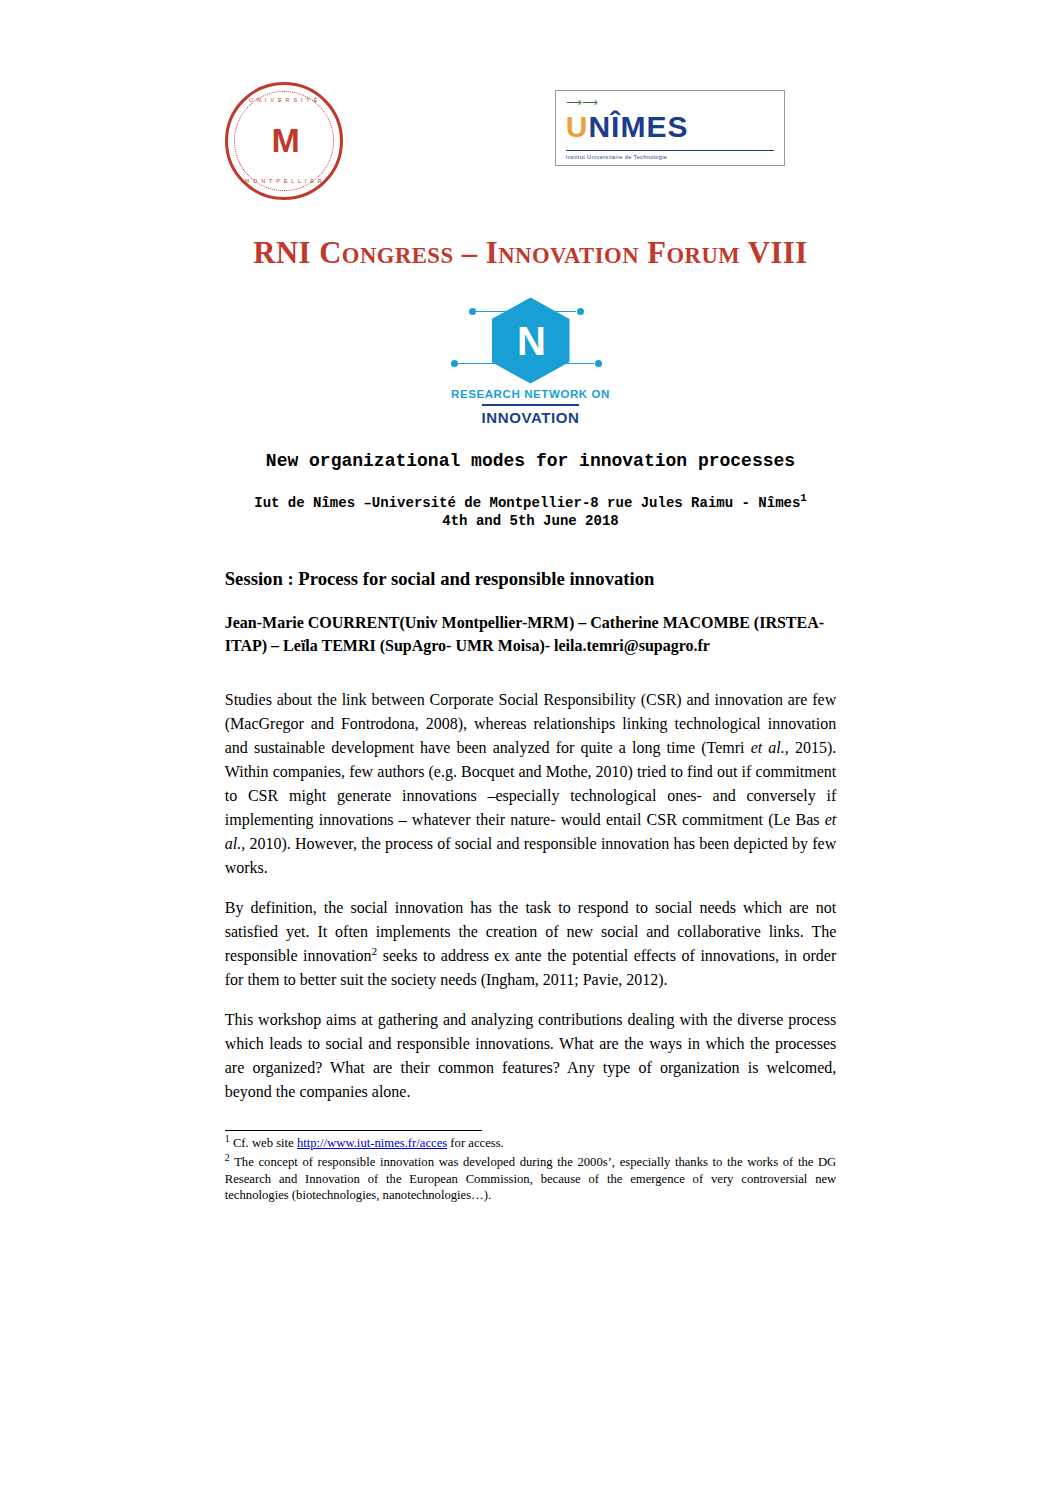U N I V E R S I T É
M
M O N T P E L L I E R
⟶⟶
UNÎMES
Institut Universitaire de Technologie
RNI CONGRESS – INNOVATION FORUM VIII
N
RESEARCH NETWORK ON
INNOVATION
New organizational modes for innovation processes
Iut de Nîmes –Université de Montpellier-8 rue Jules Raimu - Nîmes1
4th and 5th June 2018
Session : Process for social and responsible innovation
Jean-Marie COURRENT(Univ Montpellier-MRM) – Catherine MACOMBE (IRSTEA-ITAP) – Leïla TEMRI (SupAgro- UMR Moisa)- leila.temri@supagro.fr
Studies about the link between Corporate Social Responsibility (CSR) and innovation are few (MacGregor and Fontrodona, 2008), whereas relationships linking technological innovation and sustainable development have been analyzed for quite a long time (Temri et al., 2015). Within companies, few authors (e.g. Bocquet and Mothe, 2010) tried to find out if commitment to CSR might generate innovations –especially technological ones- and conversely if implementing innovations – whatever their nature- would entail CSR commitment (Le Bas et al., 2010). However, the process of social and responsible innovation has been depicted by few works.
By definition, the social innovation has the task to respond to social needs which are not satisfied yet. It often implements the creation of new social and collaborative links. The responsible innovation2 seeks to address ex ante the potential effects of innovations, in order for them to better suit the society needs (Ingham, 2011; Pavie, 2012).
This workshop aims at gathering and analyzing contributions dealing with the diverse process which leads to social and responsible innovations. What are the ways in which the processes are organized? What are their common features? Any type of organization is welcomed, beyond the companies alone.
1 Cf. web site http://www.iut-nimes.fr/acces for access.
2 The concept of responsible innovation was developed during the 2000s’, especially thanks to the works of the DG Research and Innovation of the European Commission, because of the emergence of very controversial new technologies (biotechnologies, nanotechnologies…).